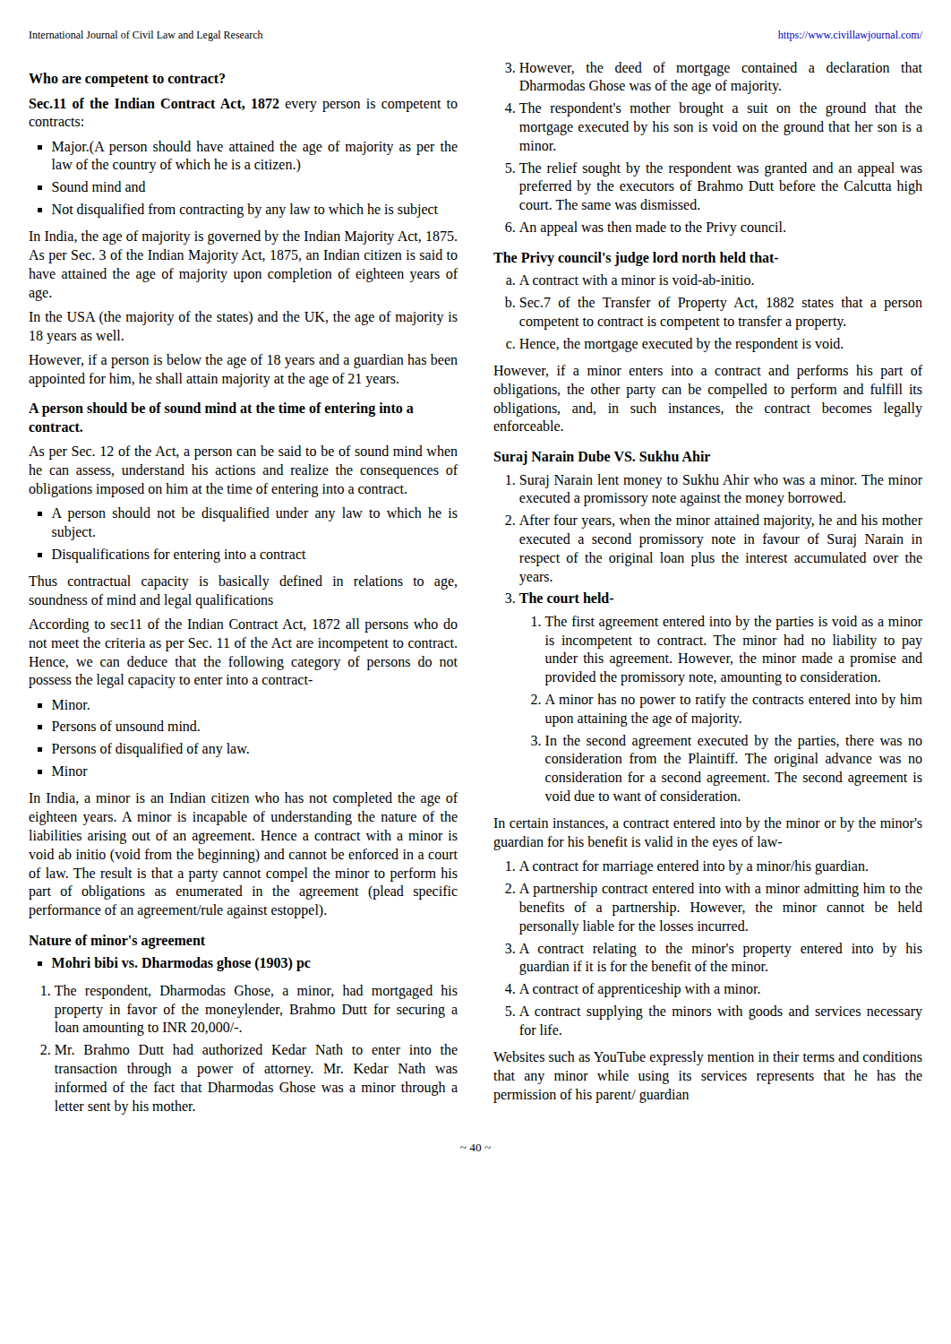International Journal of Civil Law and Legal Research https://www.civillawjournal.com/
Who are competent to contract?
Sec.11 of the Indian Contract Act, 1872 every person is competent to contracts:
Major.(A person should have attained the age of majority as per the law of the country of which he is a citizen.)
Sound mind and
Not disqualified from contracting by any law to which he is subject
In India, the age of majority is governed by the Indian Majority Act, 1875. As per Sec. 3 of the Indian Majority Act, 1875, an Indian citizen is said to have attained the age of majority upon completion of eighteen years of age.
In the USA (the majority of the states) and the UK, the age of majority is 18 years as well.
However, if a person is below the age of 18 years and a guardian has been appointed for him, he shall attain majority at the age of 21 years.
A person should be of sound mind at the time of entering into a contract.
As per Sec. 12 of the Act, a person can be said to be of sound mind when he can assess, understand his actions and realize the consequences of obligations imposed on him at the time of entering into a contract.
A person should not be disqualified under any law to which he is subject.
Disqualifications for entering into a contract
Thus contractual capacity is basically defined in relations to age, soundness of mind and legal qualifications
According to sec11 of the Indian Contract Act, 1872 all persons who do not meet the criteria as per Sec. 11 of the Act are incompetent to contract. Hence, we can deduce that the following category of persons do not possess the legal capacity to enter into a contract-
Minor.
Persons of unsound mind.
Persons of disqualified of any law.
Minor
In India, a minor is an Indian citizen who has not completed the age of eighteen years. A minor is incapable of understanding the nature of the liabilities arising out of an agreement. Hence a contract with a minor is void ab initio (void from the beginning) and cannot be enforced in a court of law. The result is that a party cannot compel the minor to perform his part of obligations as enumerated in the agreement (plead specific performance of an agreement/rule against estoppel).
Nature of minor's agreement
Mohri bibi vs. Dharmodas ghose (1903) pc
The respondent, Dharmodas Ghose, a minor, had mortgaged his property in favor of the moneylender, Brahmo Dutt for securing a loan amounting to INR 20,000/-.
Mr. Brahmo Dutt had authorized Kedar Nath to enter into the transaction through a power of attorney. Mr. Kedar Nath was informed of the fact that Dharmodas Ghose was a minor through a letter sent by his mother.
However, the deed of mortgage contained a declaration that Dharmodas Ghose was of the age of majority.
The respondent's mother brought a suit on the ground that the mortgage executed by his son is void on the ground that her son is a minor.
The relief sought by the respondent was granted and an appeal was preferred by the executors of Brahmo Dutt before the Calcutta high court. The same was dismissed.
An appeal was then made to the Privy council.
The Privy council's judge lord north held that-
A contract with a minor is void-ab-initio.
Sec.7 of the Transfer of Property Act, 1882 states that a person competent to contract is competent to transfer a property.
Hence, the mortgage executed by the respondent is void.
However, if a minor enters into a contract and performs his part of obligations, the other party can be compelled to perform and fulfill its obligations, and, in such instances, the contract becomes legally enforceable.
Suraj Narain Dube VS. Sukhu Ahir
Suraj Narain lent money to Sukhu Ahir who was a minor. The minor executed a promissory note against the money borrowed.
After four years, when the minor attained majority, he and his mother executed a second promissory note in favour of Suraj Narain in respect of the original loan plus the interest accumulated over the years.
The court held-
The first agreement entered into by the parties is void as a minor is incompetent to contract. The minor had no liability to pay under this agreement. However, the minor made a promise and provided the promissory note, amounting to consideration.
A minor has no power to ratify the contracts entered into by him upon attaining the age of majority.
In the second agreement executed by the parties, there was no consideration from the Plaintiff. The original advance was no consideration for a second agreement. The second agreement is void due to want of consideration.
In certain instances, a contract entered into by the minor or by the minor's guardian for his benefit is valid in the eyes of law-
A contract for marriage entered into by a minor/his guardian.
A partnership contract entered into with a minor admitting him to the benefits of a partnership. However, the minor cannot be held personally liable for the losses incurred.
A contract relating to the minor's property entered into by his guardian if it is for the benefit of the minor.
A contract of apprenticeship with a minor.
A contract supplying the minors with goods and services necessary for life.
Websites such as YouTube expressly mention in their terms and conditions that any minor while using its services represents that he has the permission of his parent/ guardian
~ 40 ~